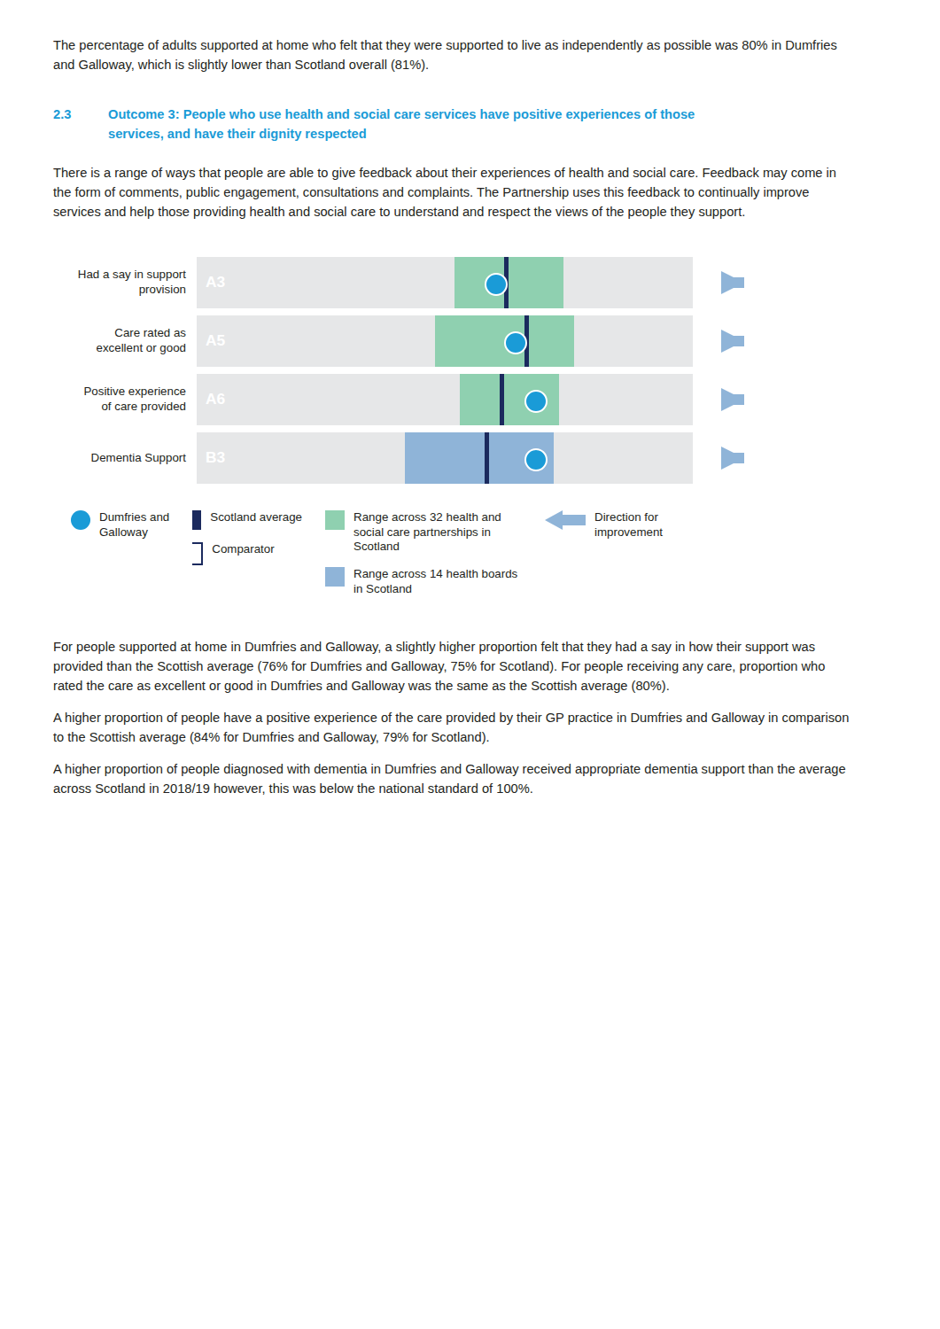The percentage of adults supported at home who felt that they were supported to live as independently as possible was 80% in Dumfries and Galloway, which is slightly lower than Scotland overall (81%).
2.3
Outcome 3: People who use health and social care services have positive experiences of those services, and have their dignity respected
There is a range of ways that people are able to give feedback about their experiences of health and social care. Feedback may come in the form of comments, public engagement, consultations and complaints. The Partnership uses this feedback to continually improve services and help those providing health and social care to understand and respect the views of the people they support.
Had a say in support
provision
A3
Care rated as
excellent or good
A5
Positive experience
of care provided
A6
Dementia Support
B3
Dumfries and
Galloway
Scotland average
Comparator
Range across 32 health and social care partnerships in Scotland
Range across 14 health boards in Scotland
Direction for
improvement
For people supported at home in Dumfries and Galloway, a slightly higher proportion felt that they had a say in how their support was provided than the Scottish average (76% for Dumfries and Galloway, 75% for Scotland). For people receiving any care, proportion who rated the care as excellent or good in Dumfries and Galloway was the same as the Scottish average (80%).
A higher proportion of people have a positive experience of the care provided by their GP practice in Dumfries and Galloway in comparison to the Scottish average (84% for Dumfries and Galloway, 79% for Scotland).
A higher proportion of people diagnosed with dementia in Dumfries and Galloway received appropriate dementia support than the average across Scotland in 2018/19 however, this was below the national standard of 100%.